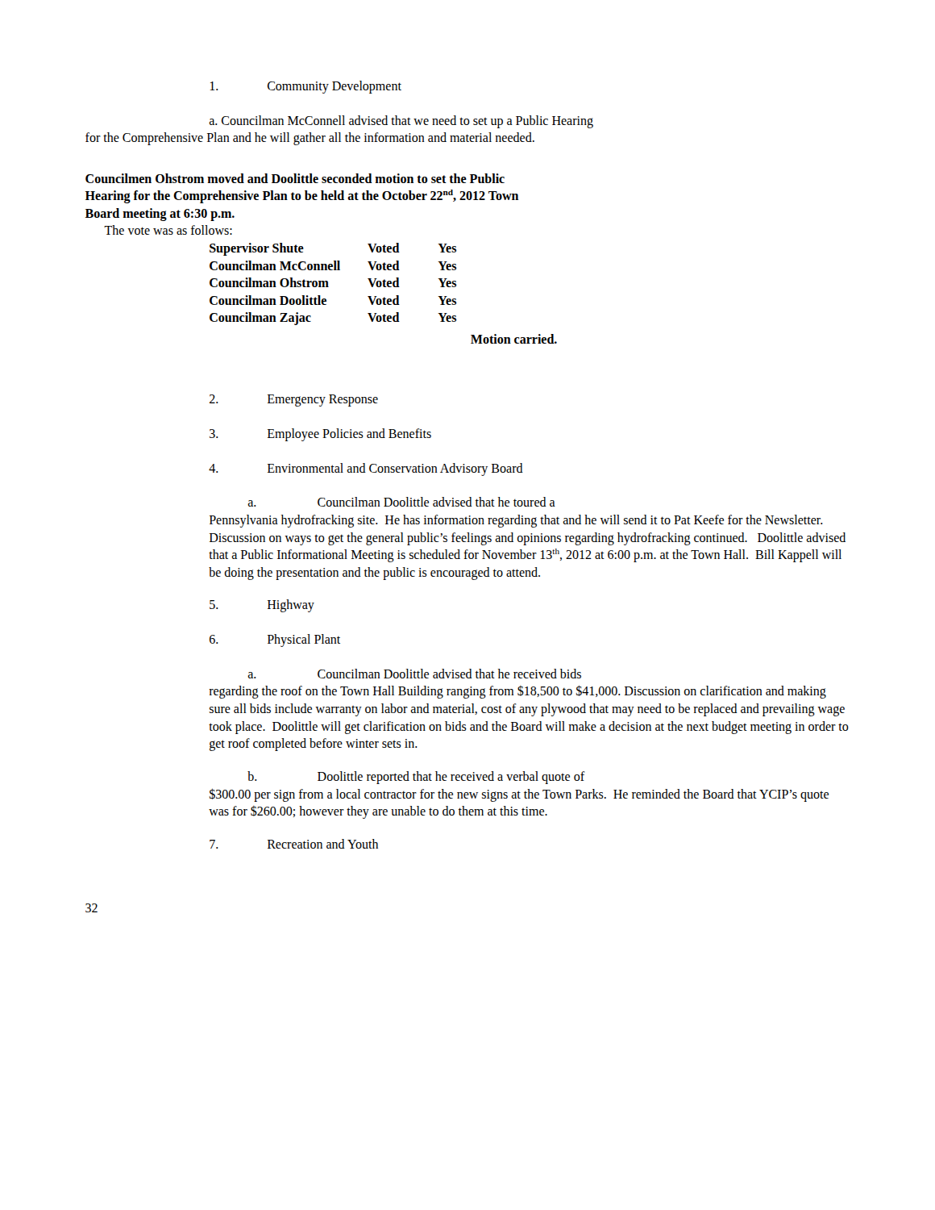1. Community Development
a. Councilman McConnell advised that we need to set up a Public Hearing
for the Comprehensive Plan and he will gather all the information and material needed.
Councilmen Ohstrom moved and Doolittle seconded motion to set the Public
Hearing for the Comprehensive Plan to be held at the October 22nd, 2012 Town
Board meeting at 6:30 p.m.
The vote was as follows:
| Supervisor Shute | Voted | Yes |
| Councilman McConnell | Voted | Yes |
| Councilman Ohstrom | Voted | Yes |
| Councilman Doolittle | Voted | Yes |
| Councilman Zajac | Voted | Yes |
Motion carried.
2. Emergency Response
3. Employee Policies and Benefits
4. Environmental and Conservation Advisory Board
a. Councilman Doolittle advised that he toured a
Pennsylvania hydrofracking site. He has information regarding that and he will send it to Pat Keefe for the Newsletter. Discussion on ways to get the general public’s feelings and opinions regarding hydrofracking continued. Doolittle advised that a Public Informational Meeting is scheduled for November 13th, 2012 at 6:00 p.m. at the Town Hall. Bill Kappell will be doing the presentation and the public is encouraged to attend.
5. Highway
6. Physical Plant
a. Councilman Doolittle advised that he received bids
regarding the roof on the Town Hall Building ranging from $18,500 to $41,000. Discussion on clarification and making sure all bids include warranty on labor and material, cost of any plywood that may need to be replaced and prevailing wage took place. Doolittle will get clarification on bids and the Board will make a decision at the next budget meeting in order to get roof completed before winter sets in.
b. Doolittle reported that he received a verbal quote of
$300.00 per sign from a local contractor for the new signs at the Town Parks. He reminded the Board that YCIP’s quote was for $260.00; however they are unable to do them at this time.
7. Recreation and Youth
32